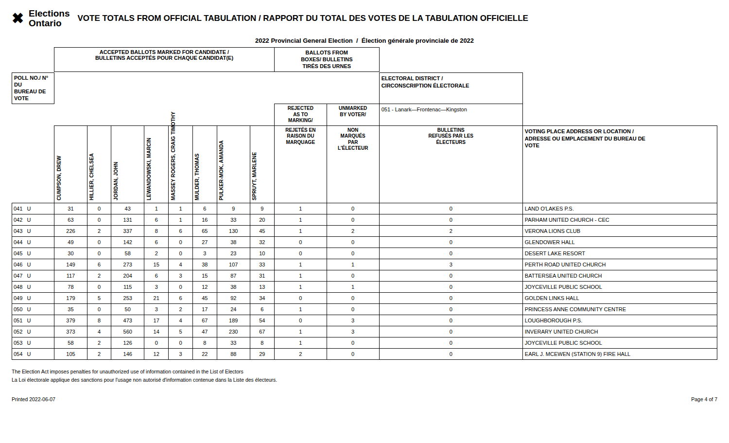✖ Elections
Ontario VOTE TOTALS FROM OFFICIAL TABULATION / RAPPORT DU TOTAL DES VOTES DE LA TABULATION OFFICIELLE
2022 Provincial General Election / Élection générale provinciale de 2022
| | ACCEPTED BALLOTS MARKED FOR CANDIDATE / BULLETINS ACCEPTÉS POUR CHAQUE CANDIDAT(E) | BALLOTS FROM BOXES/ BULLETINS TIRÉS DES URNES | |
| --- | --- | --- | --- |
| POLL NO./ N° DU BUREAU DE VOTE | | | ELECTORAL DISTRICT / CIRCONSCRIPTION ÉLECTORALE |
| | | REJECTED AS TO MARKING/ | UNMARKED BY VOTER/ | 051 - Lanark—Frontenac—Kingston |
| | CUMPSON, DREW | HILLIER, CHELSEA | JORDAN, JOHN | LEWANDOWSKI, MARCIN | MASSEY ROGERS, CRAIG TIMOTHY | MULDER, THOMAS | PULKER-MOK, AMANDA | SPRUYT, MARLENE | REJETÉS EN RAISON DU MARQUAGE | NON MARQUÉS PAR L'ÉLECTEUR | BULLETINS REFUSÉS PAR LES ÉLECTEURS | VOTING PLACE ADDRESS OR LOCATION / ADRESSE OU EMPLACEMENT DU BUREAU DE VOTE |
| 041 U | 31 | 0 | 43 | 1 | 1 | 6 | 9 | 9 | 1 | 0 | 0 | LAND O'LAKES P.S. |
| 042 U | 63 | 0 | 131 | 6 | 1 | 16 | 33 | 20 | 1 | 0 | 0 | PARHAM UNITED CHURCH - CEC |
| 043 U | 226 | 2 | 337 | 8 | 6 | 65 | 130 | 45 | 1 | 2 | 2 | VERONA LIONS CLUB |
| 044 U | 49 | 0 | 142 | 6 | 0 | 27 | 38 | 32 | 0 | 0 | 0 | GLENDOWER HALL |
| 045 U | 30 | 0 | 58 | 2 | 0 | 3 | 23 | 10 | 0 | 0 | 0 | DESERT LAKE RESORT |
| 046 U | 149 | 6 | 273 | 15 | 4 | 38 | 107 | 33 | 1 | 1 | 3 | PERTH ROAD UNITED CHURCH |
| 047 U | 117 | 2 | 204 | 6 | 3 | 15 | 87 | 31 | 1 | 0 | 0 | BATTERSEA UNITED CHURCH |
| 048 U | 78 | 0 | 115 | 3 | 0 | 12 | 38 | 13 | 1 | 1 | 0 | JOYCEVILLE PUBLIC SCHOOL |
| 049 U | 179 | 5 | 253 | 21 | 6 | 45 | 92 | 34 | 0 | 0 | 0 | GOLDEN LINKS HALL |
| 050 U | 35 | 0 | 50 | 3 | 2 | 17 | 24 | 6 | 1 | 0 | 0 | PRINCESS ANNE COMMUNITY CENTRE |
| 051 U | 379 | 8 | 473 | 17 | 4 | 67 | 189 | 54 | 0 | 3 | 0 | LOUGHBOROUGH P.S. |
| 052 U | 373 | 4 | 560 | 14 | 5 | 47 | 230 | 67 | 1 | 3 | 0 | INVERARY UNITED CHURCH |
| 053 U | 58 | 2 | 126 | 0 | 0 | 8 | 33 | 8 | 1 | 0 | 0 | JOYCEVILLE PUBLIC SCHOOL |
| 054 U | 105 | 2 | 146 | 12 | 3 | 22 | 88 | 29 | 2 | 0 | 0 | EARL J. MCEWEN (STATION 9) FIRE HALL |
The Election Act imposes penalties for unauthorized use of information contained in the List of Electors
La Loi électorale applique des sanctions pour l'usage non autorisé d'information contenue dans la Liste des électeurs.
Printed 2022-06-07 Page 4 of 7